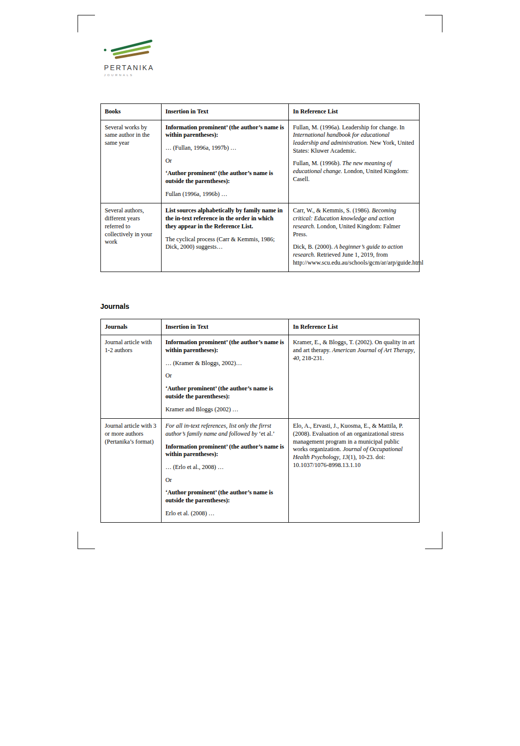PERTANIKA
JOURNALS
| Books | Insertion in Text | In Reference List |
| --- | --- | --- |
| Several works by same author in the same year | Information prominent’ (the author’s name is within parentheses): … (Fullan, 1996a, 1997b) … Or ‘Author prominent’ (the author’s name is outside the parentheses): Fullan (1996a, 1996b) … | Fullan, M. (1996a). Leadership for change. In International handbook for educational leadership and administration. New York, United States: Kluwer Academic. Fullan, M. (1996b). The new meaning of educational change. London, United Kingdom: Casell. |
| Several authors, different years referred to collectively in your work | List sources alphabetically by family name in the in-text reference in the order in which they appear in the Reference List. The cyclical process (Carr & Kemmis, 1986; Dick, 2000) suggests… | Carr, W., & Kemmis, S. (1986). Becoming critical: Education knowledge and action research. London, United Kingdom: Falmer Press. Dick, B. (2000). A beginner’s guide to action research. Retrieved June 1, 2019, from http://www.scu.edu.au/schools/gcm/ar/arp/guide.html |
Journals
| Journals | Insertion in Text | In Reference List |
| --- | --- | --- |
| Journal article with 1-2 authors | Information prominent’ (the author’s name is within parentheses): … (Kramer & Bloggs, 2002)… Or ‘Author prominent’ (the author’s name is outside the parentheses): Kramer and Bloggs (2002) … | Kramer, E., & Bloggs, T. (2002). On quality in art and art therapy. American Journal of Art Therapy , 40 , 218-231. |
| Journal article with 3 or more authors (Pertanika’s format) | For all in-text references, list only the firrst author’s family name and followed by ‘et al.’ Information prominent’ (the author’s name is within parentheses): … (Erlo et al., 2008) … Or ‘Author prominent’ (the author’s name is outside the parentheses): Erlo et al. (2008) … | Elo, A., Ervasti, J., Kuosma, E., & Mattila, P. (2008). Evaluation of an organizational stress management program in a municipal public works organization. Journal of Occupational Health Psychology , 13 (1), 10-23. doi: 10.1037/1076-8998.13.1.10 |